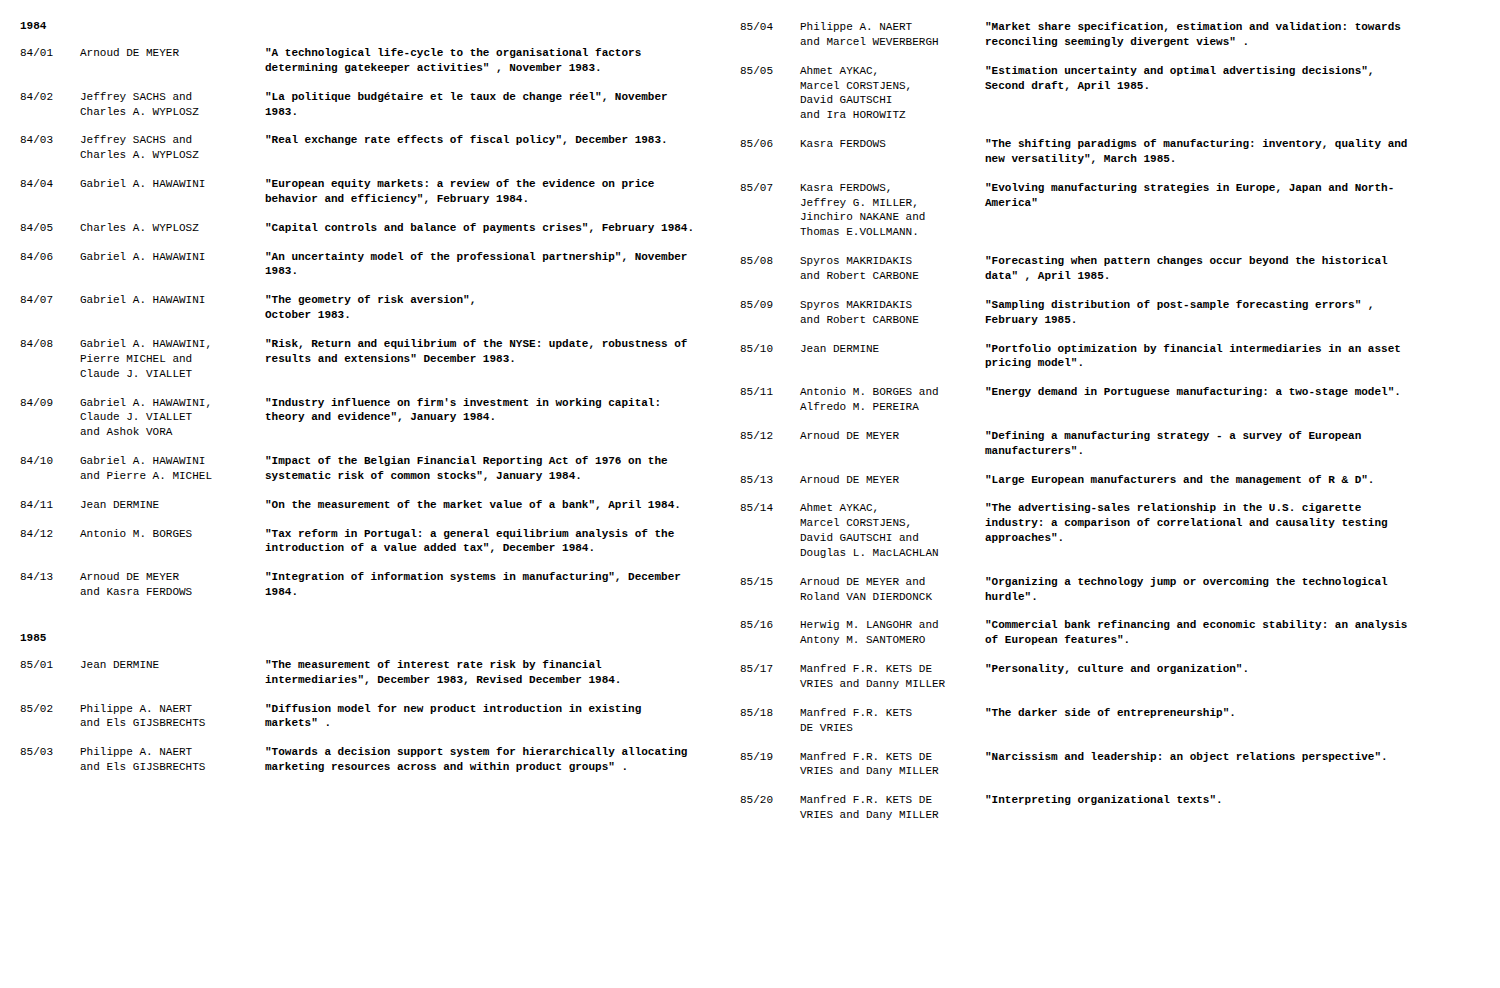1984
| 84/01 | Arnoud DE MEYER | "A technological life-cycle to the organisational factors determining gatekeeper activities" , November 1983. |
| 84/02 | Jeffrey SACHS and Charles A. WYPLOSZ | "La politique budgétaire et le taux de change réel", November 1983. |
| 84/03 | Jeffrey SACHS and Charles A. WYPLOSZ | "Real exchange rate effects of fiscal policy", December 1983. |
| 84/04 | Gabriel A. HAWAWINI | "European equity markets: a review of the evidence on price behavior and efficiency", February 1984. |
| 84/05 | Charles A. WYPLOSZ | "Capital controls and balance of payments crises", February 1984. |
| 84/06 | Gabriel A. HAWAWINI | "An uncertainty model of the professional partnership", November 1983. |
| 84/07 | Gabriel A. HAWAWINI | "The geometry of risk aversion", October 1983. |
| 84/08 | Gabriel A. HAWAWINI, Pierre MICHEL and Claude J. VIALLET | "Risk, Return and equilibrium of the NYSE: update, robustness of results and extensions" December 1983. |
| 84/09 | Gabriel A. HAWAWINI, Claude J. VIALLET and Ashok VORA | "Industry influence on firm's investment in working capital: theory and evidence", January 1984. |
| 84/10 | Gabriel A. HAWAWINI and Pierre A. MICHEL | "Impact of the Belgian Financial Reporting Act of 1976 on the systematic risk of common stocks", January 1984. |
| 84/11 | Jean DERMINE | "On the measurement of the market value of a bank", April 1984. |
| 84/12 | Antonio M. BORGES | "Tax reform in Portugal: a general equilibrium analysis of the introduction of a value added tax", December 1984. |
| 84/13 | Arnoud DE MEYER and Kasra FERDOWS | "Integration of information systems in manufacturing", December 1984. |
1985
| 85/01 | Jean DERMINE | "The measurement of interest rate risk by financial intermediaries", December 1983, Revised December 1984. |
| 85/02 | Philippe A. NAERT and Els GIJSBRECHTS | "Diffusion model for new product introduction in existing markets" . |
| 85/03 | Philippe A. NAERT and Els GIJSBRECHTS | "Towards a decision support system for hierarchically allocating marketing resources across and within product groups" . |
| 85/04 | Philippe A. NAERT and Marcel WEVERBERGH | "Market share specification, estimation and validation: towards reconciling seemingly divergent views" . |
| 85/05 | Ahmet AYKAC, Marcel CORSTJENS, David GAUTSCHI and Ira HOROWITZ | "Estimation uncertainty and optimal advertising decisions", Second draft, April 1985. |
| 85/06 | Kasra FERDOWS | "The shifting paradigms of manufacturing: inventory, quality and new versatility", March 1985. |
| 85/07 | Kasra FERDOWS, Jeffrey G. MILLER, Jinchiro NAKANE and Thomas E.VOLLMANN. | "Evolving manufacturing strategies in Europe, Japan and North-America" |
| 85/08 | Spyros MAKRIDAKIS and Robert CARBONE | "Forecasting when pattern changes occur beyond the historical data" , April 1985. |
| 85/09 | Spyros MAKRIDAKIS and Robert CARBONE | "Sampling distribution of post-sample forecasting errors" , February 1985. |
| 85/10 | Jean DERMINE | "Portfolio optimization by financial intermediaries in an asset pricing model". |
| 85/11 | Antonio M. BORGES and Alfredo M. PEREIRA | "Energy demand in Portuguese manufacturing: a two-stage model". |
| 85/12 | Arnoud DE MEYER | "Defining a manufacturing strategy - a survey of European manufacturers". |
| 85/13 | Arnoud DE MEYER | "Large European manufacturers and the management of R & D". |
| 85/14 | Ahmet AYKAC, Marcel CORSTJENS, David GAUTSCHI and Douglas L. MacLACHLAN | "The advertising-sales relationship in the U.S. cigarette industry: a comparison of correlational and causality testing approaches". |
| 85/15 | Arnoud DE MEYER and Roland VAN DIERDONCK | "Organizing a technology jump or overcoming the technological hurdle". |
| 85/16 | Herwig M. LANGOHR and Antony M. SANTOMERO | "Commercial bank refinancing and economic stability: an analysis of European features". |
| 85/17 | Manfred F.R. KETS DE VRIES and Danny MILLER | "Personality, culture and organization". |
| 85/18 | Manfred F.R. KETS DE VRIES | "The darker side of entrepreneurship". |
| 85/19 | Manfred F.R. KETS DE VRIES and Dany MILLER | "Narcissism and leadership: an object relations perspective". |
| 85/20 | Manfred F.R. KETS DE VRIES and Dany MILLER | "Interpreting organizational texts". |